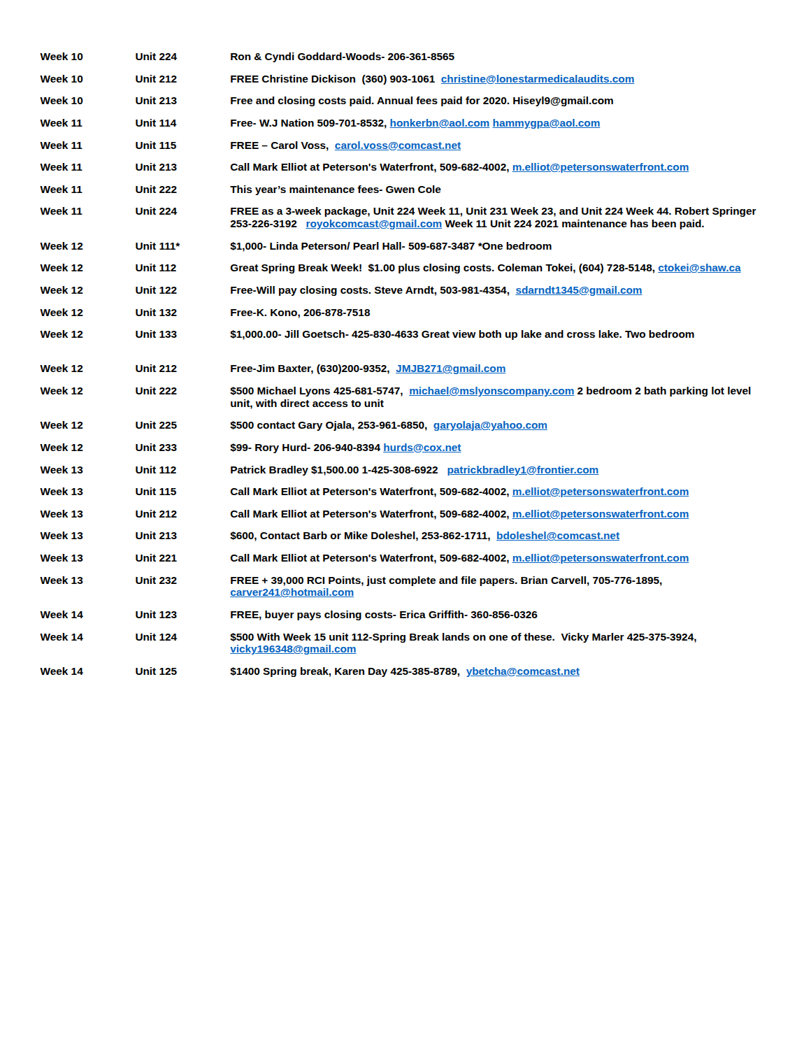| Week 10 | Unit 224 | Ron & Cyndi Goddard-Woods- 206-361-8565 |
| Week 10 | Unit 212 | FREE Christine Dickison (360) 903-1061 christine@lonestarmedicalaudits.com |
| Week 10 | Unit 213 | Free and closing costs paid. Annual fees paid for 2020. Hiseyl9@gmail.com |
| Week 11 | Unit 114 | Free- W.J Nation 509-701-8532, honkerbn@aol.com hammygpa@aol.com |
| Week 11 | Unit 115 | FREE – Carol Voss, carol.voss@comcast.net |
| Week 11 | Unit 213 | Call Mark Elliot at Peterson's Waterfront, 509-682-4002, m.elliot@petersonswaterfront.com |
| Week 11 | Unit 222 | This year’s maintenance fees- Gwen Cole |
| Week 11 | Unit 224 | FREE as a 3-week package, Unit 224 Week 11, Unit 231 Week 23, and Unit 224 Week 44. Robert Springer 253-226-3192 royokcomcast@gmail.com Week 11 Unit 224 2021 maintenance has been paid. |
| Week 12 | Unit 111* | $1,000- Linda Peterson/ Pearl Hall- 509-687-3487 *One bedroom |
| Week 12 | Unit 112 | Great Spring Break Week! $1.00 plus closing costs. Coleman Tokei, (604) 728-5148, ctokei@shaw.ca |
| Week 12 | Unit 122 | Free-Will pay closing costs. Steve Arndt, 503-981-4354, sdarndt1345@gmail.com |
| Week 12 | Unit 132 | Free-K. Kono, 206-878-7518 |
| Week 12 | Unit 133 | $1,000.00- Jill Goetsch- 425-830-4633 Great view both up lake and cross lake. Two bedroom |
| Week 12 | Unit 212 | Free-Jim Baxter, (630)200-9352, JMJB271@gmail.com |
| Week 12 | Unit 222 | $500 Michael Lyons 425-681-5747, michael@mslyonscompany.com 2 bedroom 2 bath parking lot level unit, with direct access to unit |
| Week 12 | Unit 225 | $500 contact Gary Ojala, 253-961-6850, garyolaja@yahoo.com |
| Week 12 | Unit 233 | $99- Rory Hurd- 206-940-8394 hurds@cox.net |
| Week 13 | Unit 112 | Patrick Bradley $1,500.00 1-425-308-6922 patrickbradley1@frontier.com |
| Week 13 | Unit 115 | Call Mark Elliot at Peterson's Waterfront, 509-682-4002, m.elliot@petersonswaterfront.com |
| Week 13 | Unit 212 | Call Mark Elliot at Peterson's Waterfront, 509-682-4002, m.elliot@petersonswaterfront.com |
| Week 13 | Unit 213 | $600, Contact Barb or Mike Doleshel, 253-862-1711, bdoleshel@comcast.net |
| Week 13 | Unit 221 | Call Mark Elliot at Peterson's Waterfront, 509-682-4002, m.elliot@petersonswaterfront.com |
| Week 13 | Unit 232 | FREE + 39,000 RCI Points, just complete and file papers. Brian Carvell, 705-776-1895, carver241@hotmail.com |
| Week 14 | Unit 123 | FREE, buyer pays closing costs- Erica Griffith- 360-856-0326 |
| Week 14 | Unit 124 | $500 With Week 15 unit 112-Spring Break lands on one of these. Vicky Marler 425-375-3924, vicky196348@gmail.com |
| Week 14 | Unit 125 | $1400 Spring break, Karen Day 425-385-8789, ybetcha@comcast.net |